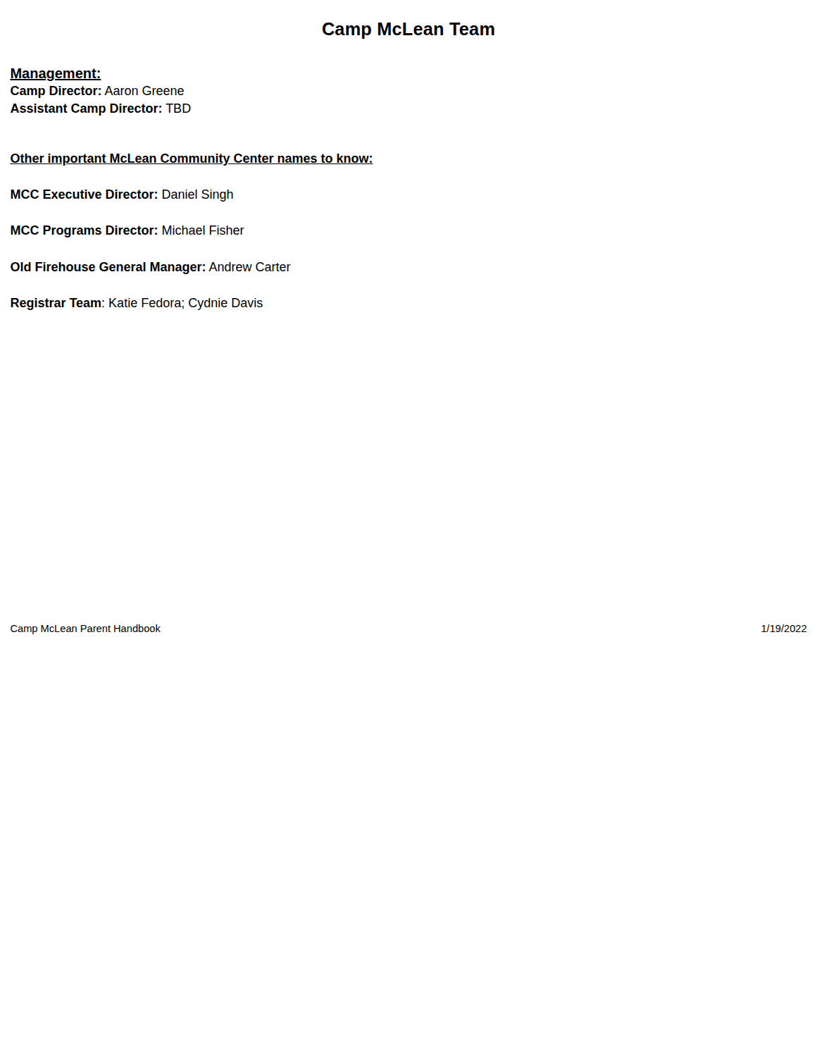Camp McLean Team
Management:
Camp Director: Aaron Greene
Assistant Camp Director: TBD
Other important McLean Community Center names to know:
MCC Executive Director: Daniel Singh
MCC Programs Director: Michael Fisher
Old Firehouse General Manager: Andrew Carter
Registrar Team: Katie Fedora; Cydnie Davis
Camp McLean Parent Handbook 1/19/2022